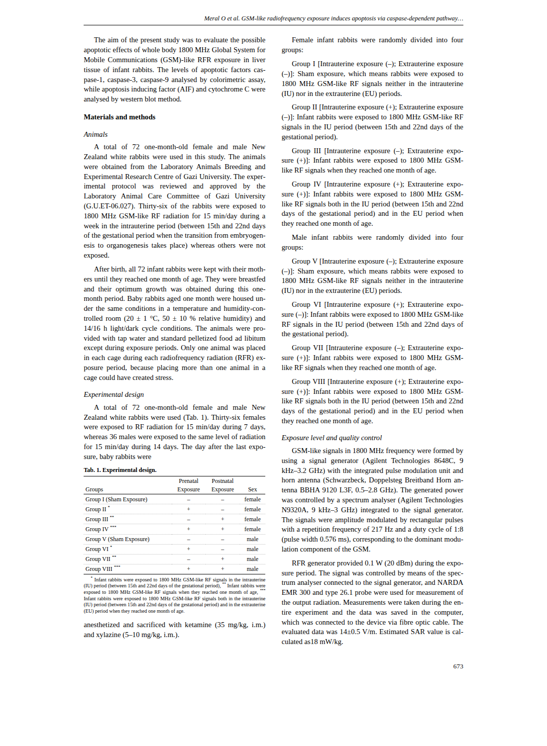Meral O et al. GSM-like radiofrequency exposure induces apoptosis via caspase-dependent pathway…
The aim of the present study was to evaluate the possible apoptotic effects of whole body 1800 MHz Global System for Mobile Communications (GSM)-like RFR exposure in liver tissue of infant rabbits. The levels of apoptotic factors caspase-1, caspase-3, caspase-9 analysed by colorimetric assay, while apoptosis inducing factor (AIF) and cytochrome C were analysed by western blot method.
Materials and methods
Animals
A total of 72 one-month-old female and male New Zealand white rabbits were used in this study. The animals were obtained from the Laboratory Animals Breeding and Experimental Research Centre of Gazi University. The experimental protocol was reviewed and approved by the Laboratory Animal Care Committee of Gazi University (G.U.ET-06.027). Thirty-six of the rabbits were exposed to 1800 MHz GSM-like RF radiation for 15 min/day during a week in the intrauterine period (between 15th and 22nd days of the gestational period when the transition from embryogenesis to organogenesis takes place) whereas others were not exposed.
After birth, all 72 infant rabbits were kept with their mothers until they reached one month of age. They were breastfed and their optimum growth was obtained during this one-month period. Baby rabbits aged one month were housed under the same conditions in a temperature and humidity-controlled room (20 ± 1 °C, 50 ± 10 % relative humidity) and 14/16 h light/dark cycle conditions. The animals were provided with tap water and standard pelletized food ad libitum except during exposure periods. Only one animal was placed in each cage during each radiofrequency radiation (RFR) exposure period, because placing more than one animal in a cage could have created stress.
Experimental design
A total of 72 one-month-old female and male New Zealand white rabbits were used (Tab. 1). Thirty-six females were exposed to RF radiation for 15 min/day during 7 days, whereas 36 males were exposed to the same level of radiation for 15 min/day during 14 days. The day after the last exposure, baby rabbits were
Tab. 1. Experimental design.
| Groups | Prenatal Exposure | Postnatal Exposure | Sex |
| --- | --- | --- | --- |
| Group I (Sham Exposure) | – | – | female |
| Group II * | + | – | female |
| Group III ** | – | + | female |
| Group IV *** | + | + | female |
| Group V (Sham Exposure) | – | – | male |
| Group VI * | + | – | male |
| Group VII ** | – | + | male |
| Group VIII *** | + | + | male |
* Infant rabbits were exposed to 1800 MHz GSM-like RF signals in the intrauterine (IU) period (between 15th and 22nd days of the gestational period), ** Infant rabbits were exposed to 1800 MHz GSM-like RF signals when they reached one month of age, *** Infant rabbits were exposed to 1800 MHz GSM-like RF signals both in the intrauterine (IU) period (between 15th and 22nd days of the gestational period) and in the extrauterine (EU) period when they reached one month of age.
anesthetized and sacrificed with ketamine (35 mg/kg, i.m.) and xylazine (5–10 mg/kg, i.m.).
Female infant rabbits were randomly divided into four groups:
Group I [Intrauterine exposure (–); Extrauterine exposure (–)]: Sham exposure, which means rabbits were exposed to 1800 MHz GSM-like RF signals neither in the intrauterine (IU) nor in the extrauterine (EU) periods.
Group II [Intrauterine exposure (+); Extrauterine exposure (–)]: Infant rabbits were exposed to 1800 MHz GSM-like RF signals in the IU period (between 15th and 22nd days of the gestational period).
Group III [Intrauterine exposure (–); Extrauterine exposure (+)]: Infant rabbits were exposed to 1800 MHz GSM-like RF signals when they reached one month of age.
Group IV [Intrauterine exposure (+); Extrauterine exposure (+)]: Infant rabbits were exposed to 1800 MHz GSM-like RF signals both in the IU period (between 15th and 22nd days of the gestational period) and in the EU period when they reached one month of age.
Male infant rabbits were randomly divided into four groups:
Group V [Intrauterine exposure (–); Extrauterine exposure (–)]: Sham exposure, which means rabbits were exposed to 1800 MHz GSM-like RF signals neither in the intrauterine (IU) nor in the extrauterine (EU) periods.
Group VI [Intrauterine exposure (+); Extrauterine exposure (–)]: Infant rabbits were exposed to 1800 MHz GSM-like RF signals in the IU period (between 15th and 22nd days of the gestational period).
Group VII [Intrauterine exposure (–); Extrauterine exposure (+)]: Infant rabbits were exposed to 1800 MHz GSM-like RF signals when they reached one month of age.
Group VIII [Intrauterine exposure (+); Extrauterine exposure (+)]: Infant rabbits were exposed to 1800 MHz GSM-like RF signals both in the IU period (between 15th and 22nd days of the gestational period) and in the EU period when they reached one month of age.
Exposure level and quality control
GSM-like signals in 1800 MHz frequency were formed by using a signal generator (Agilent Technologies 8648C, 9 kHz–3.2 GHz) with the integrated pulse modulation unit and horn antenna (Schwarzbeck, Doppelsteg Breitband Horn antenna BBHA 9120 L3F, 0.5–2.8 GHz). The generated power was controlled by a spectrum analyser (Agilent Technologies N9320A, 9 kHz–3 GHz) integrated to the signal generator. The signals were amplitude modulated by rectangular pulses with a repetition frequency of 217 Hz and a duty cycle of 1:8 (pulse width 0.576 ms), corresponding to the dominant modulation component of the GSM.
RFR generator provided 0.1 W (20 dBm) during the exposure period. The signal was controlled by means of the spectrum analyser connected to the signal generator, and NARDA EMR 300 and type 26.1 probe were used for measurement of the output radiation. Measurements were taken during the entire experiment and the data was saved in the computer, which was connected to the device via fibre optic cable. The evaluated data was 14±0.5 V/m. Estimated SAR value is calculated as18 mW/kg.
673